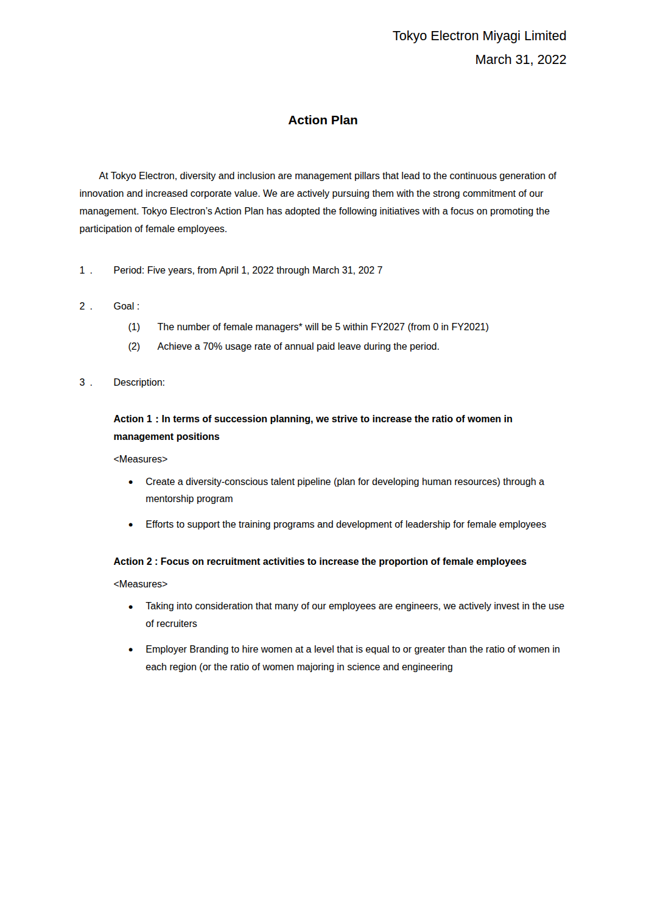Tokyo Electron Miyagi Limited
March 31, 2022
Action Plan
At Tokyo Electron, diversity and inclusion are management pillars that lead to the continuous generation of innovation and increased corporate value. We are actively pursuing them with the strong commitment of our management. Tokyo Electron’s Action Plan has adopted the following initiatives with a focus on promoting the participation of female employees.
Period: Five years, from April 1, 2022 through March 31, 202 7
Goal :
The number of female managers* will be 5 within FY2027 (from 0 in FY2021)
Achieve a 70% usage rate of annual paid leave during the period.
Description:
Action 1：In terms of succession planning, we strive to increase the ratio of women in management positions
<Measures>
Create a diversity-conscious talent pipeline (plan for developing human resources) through a mentorship program
Efforts to support the training programs and development of leadership for female employees
Action 2 : Focus on recruitment activities to increase the proportion of female employees
<Measures>
Taking into consideration that many of our employees are engineers, we actively invest in the use of recruiters
Employer Branding to hire women at a level that is equal to or greater than the ratio of women in each region (or the ratio of women majoring in science and engineering